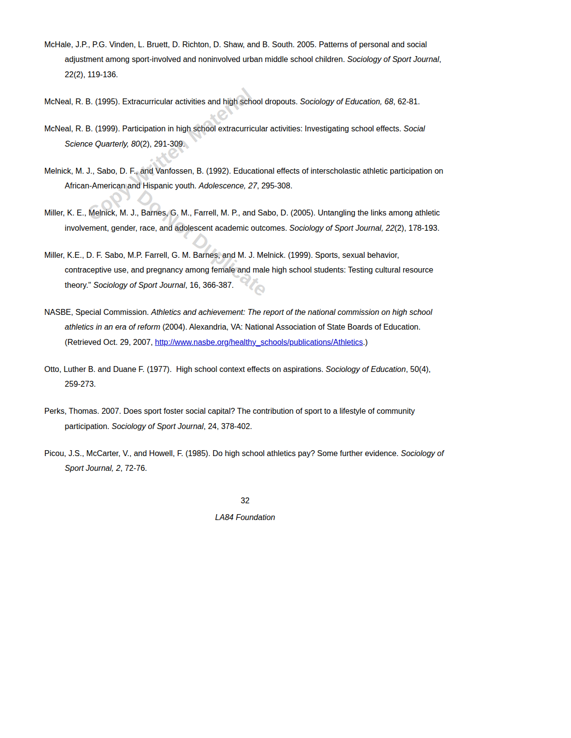Copy Written Material Do Not Duplicate
McHale, J.P., P.G. Vinden, L. Bruett, D. Richton, D. Shaw, and B. South. 2005. Patterns of personal and social adjustment among sport-involved and noninvolved urban middle school children. Sociology of Sport Journal, 22(2), 119-136.
McNeal, R. B. (1995). Extracurricular activities and high school dropouts. Sociology of Education, 68, 62-81.
McNeal, R. B. (1999). Participation in high school extracurricular activities: Investigating school effects. Social Science Quarterly, 80(2), 291-309.
Melnick, M. J., Sabo, D. F., and Vanfossen, B. (1992). Educational effects of interscholastic athletic participation on African-American and Hispanic youth. Adolescence, 27, 295-308.
Miller, K. E., Melnick, M. J., Barnes, G. M., Farrell, M. P., and Sabo, D. (2005). Untangling the links among athletic involvement, gender, race, and adolescent academic outcomes. Sociology of Sport Journal, 22(2), 178-193.
Miller, K.E., D. F. Sabo, M.P. Farrell, G. M. Barnes, and M. J. Melnick. (1999). Sports, sexual behavior, contraceptive use, and pregnancy among female and male high school students: Testing cultural resource theory." Sociology of Sport Journal, 16, 366-387.
NASBE, Special Commission. Athletics and achievement: The report of the national commission on high school athletics in an era of reform (2004). Alexandria, VA: National Association of State Boards of Education. (Retrieved Oct. 29, 2007, http://www.nasbe.org/healthy_schools/publications/Athletics.)
Otto, Luther B. and Duane F. (1977). High school context effects on aspirations. Sociology of Education, 50(4), 259-273.
Perks, Thomas. 2007. Does sport foster social capital? The contribution of sport to a lifestyle of community participation. Sociology of Sport Journal, 24, 378-402.
Picou, J.S., McCarter, V., and Howell, F. (1985). Do high school athletics pay? Some further evidence. Sociology of Sport Journal, 2, 72-76.
32
LA84 Foundation